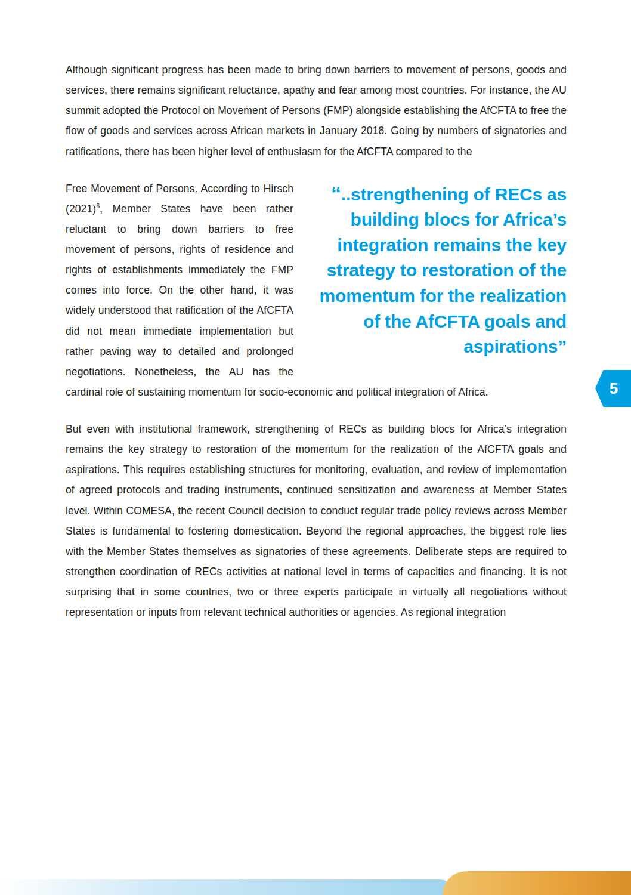Although significant progress has been made to bring down barriers to movement of persons, goods and services, there remains significant reluctance, apathy and fear among most countries. For instance, the AU summit adopted the Protocol on Movement of Persons (FMP) alongside establishing the AfCFTA to free the flow of goods and services across African markets in January 2018. Going by numbers of signatories and ratifications, there has been higher level of enthusiasm for the AfCFTA compared to the
“..strengthening of RECs as building blocs for Africa’s integration remains the key strategy to restoration of the momentum for the realization of the AfCFTA goals and aspirations”
Free Movement of Persons. According to Hirsch (2021)6, Member States have been rather reluctant to bring down barriers to free movement of persons, rights of residence and rights of establishments immediately the FMP comes into force. On the other hand, it was widely understood that ratification of the AfCFTA did not mean immediate implementation but rather paving way to detailed and prolonged negotiations. Nonetheless, the AU has the cardinal role of sustaining momentum for socio-economic and political integration of Africa.
But even with institutional framework, strengthening of RECs as building blocs for Africa’s integration remains the key strategy to restoration of the momentum for the realization of the AfCFTA goals and aspirations. This requires establishing structures for monitoring, evaluation, and review of implementation of agreed protocols and trading instruments, continued sensitization and awareness at Member States level. Within COMESA, the recent Council decision to conduct regular trade policy reviews across Member States is fundamental to fostering domestication. Beyond the regional approaches, the biggest role lies with the Member States themselves as signatories of these agreements. Deliberate steps are required to strengthen coordination of RECs activities at national level in terms of capacities and financing. It is not surprising that in some countries, two or three experts participate in virtually all negotiations without representation or inputs from relevant technical authorities or agencies. As regional integration
5